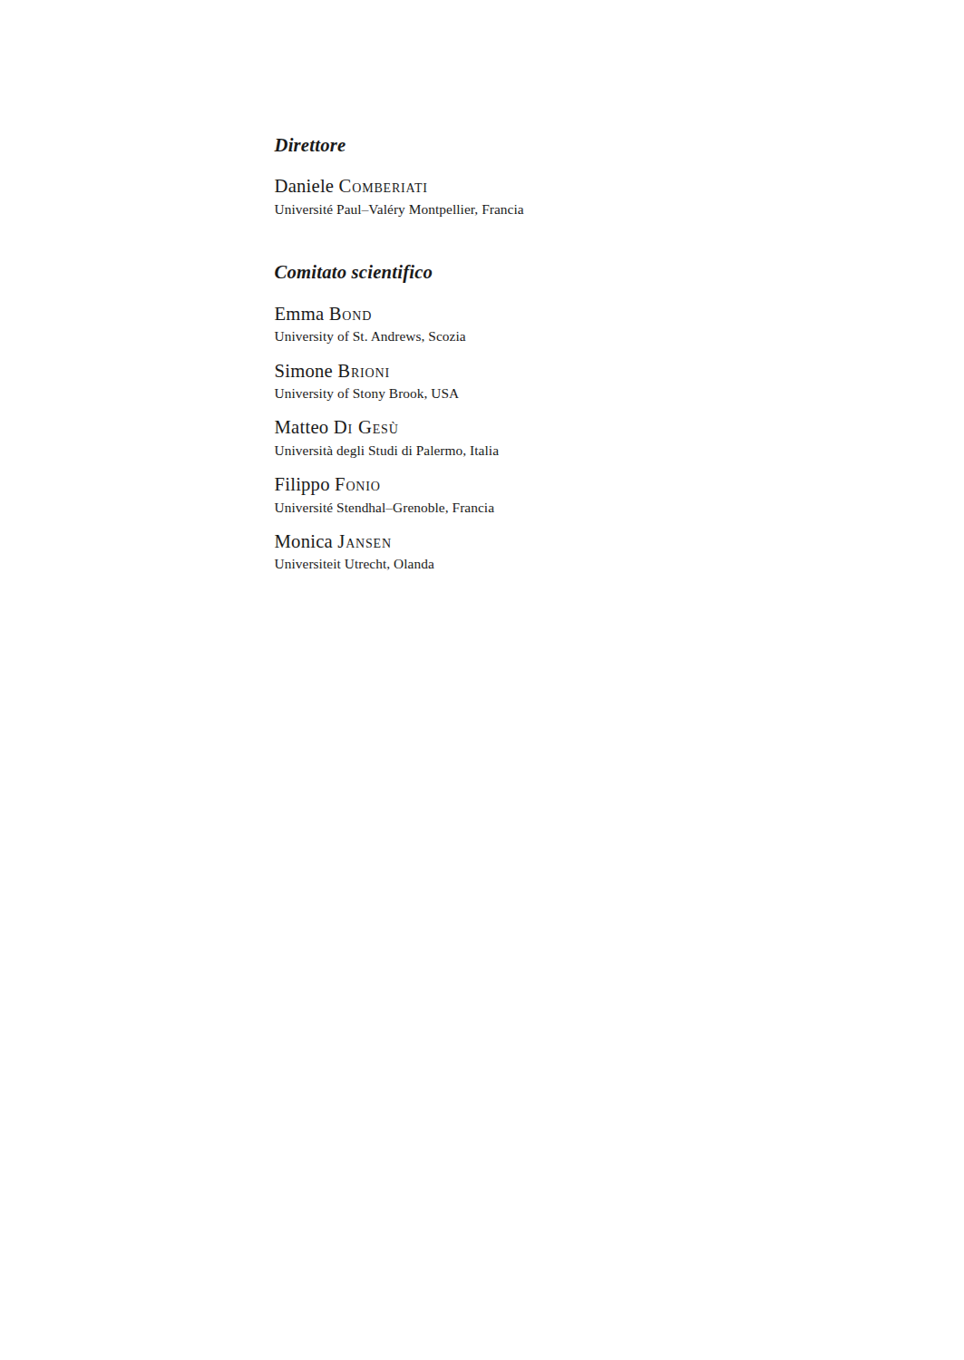Direttore
Daniele Comberiati
Université Paul–Valéry Montpellier, Francia
Comitato scientifico
Emma Bond
University of St. Andrews, Scozia
Simone Brioni
University of Stony Brook, USA
Matteo Di Gesù
Università degli Studi di Palermo, Italia
Filippo Fonio
Université Stendhal–Grenoble, Francia
Monica Jansen
Universiteit Utrecht, Olanda